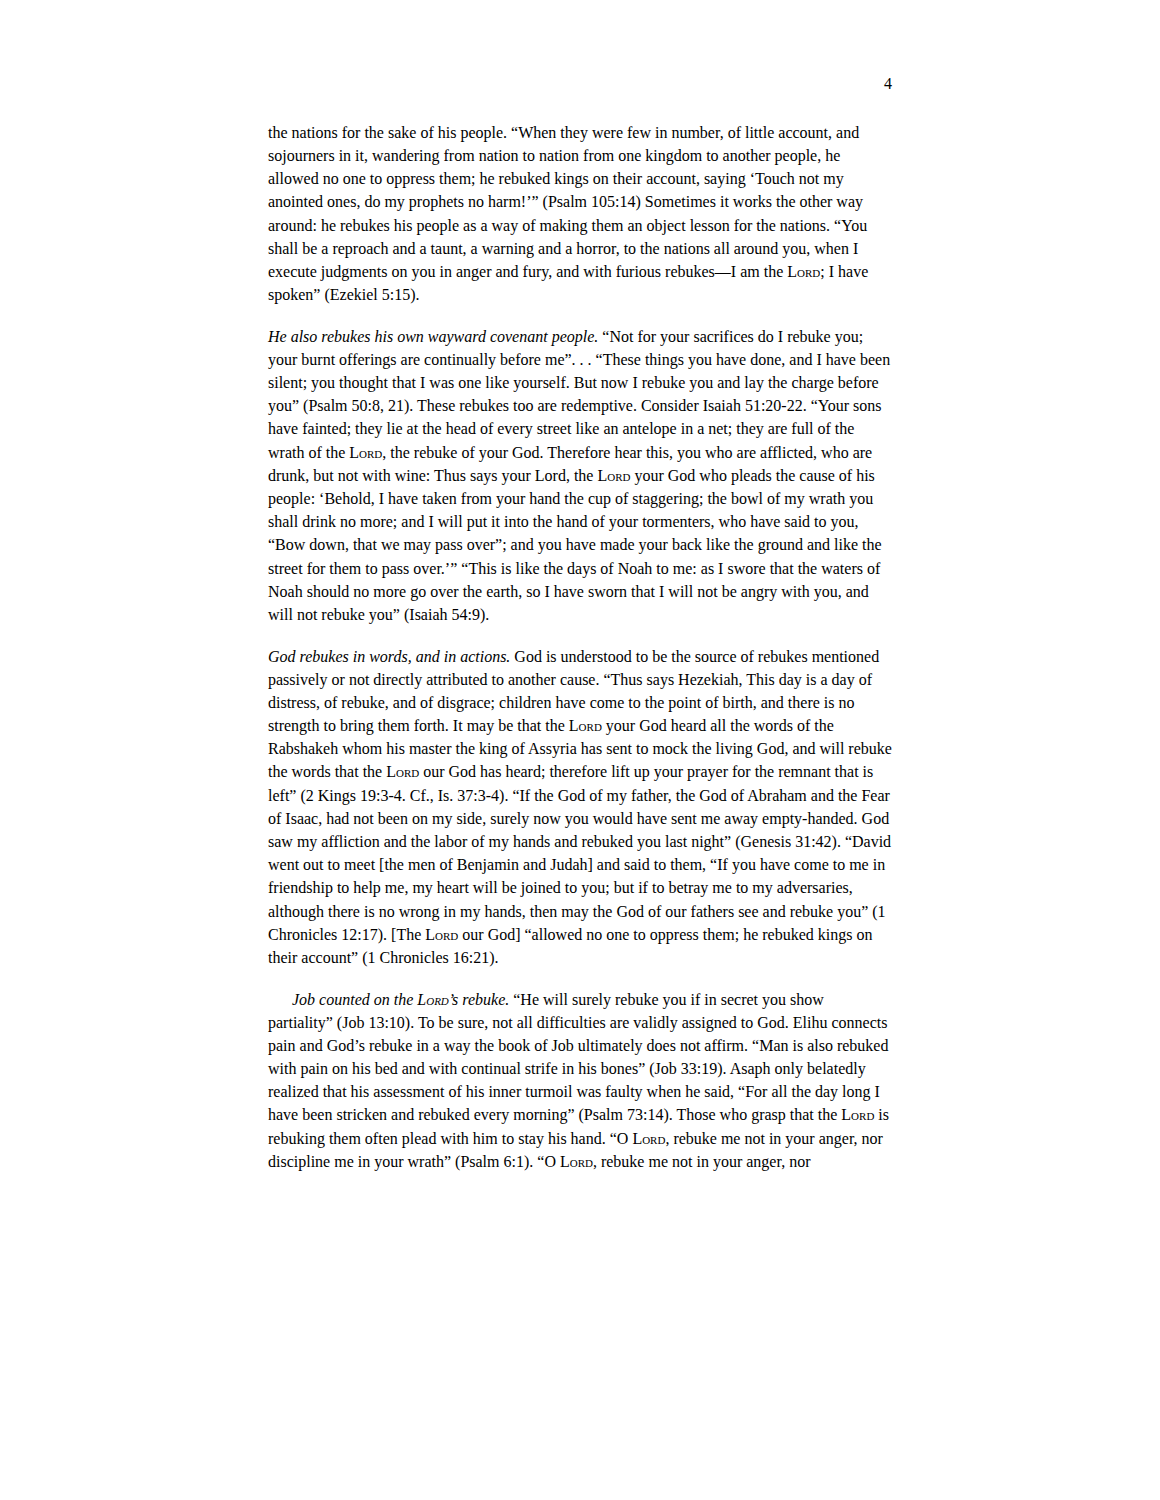4
the nations for the sake of his people. “When they were few in number, of little account, and sojourners in it, wandering from nation to nation from one kingdom to another people, he allowed no one to oppress them; he rebuked kings on their account, saying ‘Touch not my anointed ones, do my prophets no harm!’” (Psalm 105:14) Sometimes it works the other way around: he rebukes his people as a way of making them an object lesson for the nations. “You shall be a reproach and a taunt, a warning and a horror, to the nations all around you, when I execute judgments on you in anger and fury, and with furious rebukes—I am the Lord; I have spoken” (Ezekiel 5:15).
He also rebukes his own wayward covenant people. “Not for your sacrifices do I rebuke you; your burnt offerings are continually before me”. . . “These things you have done, and I have been silent; you thought that I was one like yourself. But now I rebuke you and lay the charge before you” (Psalm 50:8, 21). These rebukes too are redemptive. Consider Isaiah 51:20-22. “Your sons have fainted; they lie at the head of every street like an antelope in a net; they are full of the wrath of the Lord, the rebuke of your God. Therefore hear this, you who are afflicted, who are drunk, but not with wine: Thus says your Lord, the Lord your God who pleads the cause of his people: ‘Behold, I have taken from your hand the cup of staggering; the bowl of my wrath you shall drink no more; and I will put it into the hand of your tormenters, who have said to you, “Bow down, that we may pass over”; and you have made your back like the ground and like the street for them to pass over.’” “This is like the days of Noah to me: as I swore that the waters of Noah should no more go over the earth, so I have sworn that I will not be angry with you, and will not rebuke you” (Isaiah 54:9).
God rebukes in words, and in actions. God is understood to be the source of rebukes mentioned passively or not directly attributed to another cause. “Thus says Hezekiah, This day is a day of distress, of rebuke, and of disgrace; children have come to the point of birth, and there is no strength to bring them forth. It may be that the Lord your God heard all the words of the Rabshakeh whom his master the king of Assyria has sent to mock the living God, and will rebuke the words that the Lord our God has heard; therefore lift up your prayer for the remnant that is left” (2 Kings 19:3-4. Cf., Is. 37:3-4). “If the God of my father, the God of Abraham and the Fear of Isaac, had not been on my side, surely now you would have sent me away empty-handed. God saw my affliction and the labor of my hands and rebuked you last night” (Genesis 31:42). “David went out to meet [the men of Benjamin and Judah] and said to them, “If you have come to me in friendship to help me, my heart will be joined to you; but if to betray me to my adversaries, although there is no wrong in my hands, then may the God of our fathers see and rebuke you” (1 Chronicles 12:17). [The Lord our God] “allowed no one to oppress them; he rebuked kings on their account” (1 Chronicles 16:21).
Job counted on the Lord’s rebuke. “He will surely rebuke you if in secret you show partiality” (Job 13:10). To be sure, not all difficulties are validly assigned to God. Elihu connects pain and God’s rebuke in a way the book of Job ultimately does not affirm. “Man is also rebuked with pain on his bed and with continual strife in his bones” (Job 33:19). Asaph only belatedly realized that his assessment of his inner turmoil was faulty when he said, “For all the day long I have been stricken and rebuked every morning” (Psalm 73:14). Those who grasp that the Lord is rebuking them often plead with him to stay his hand. “O Lord, rebuke me not in your anger, nor discipline me in your wrath” (Psalm 6:1). “O Lord, rebuke me not in your anger, nor